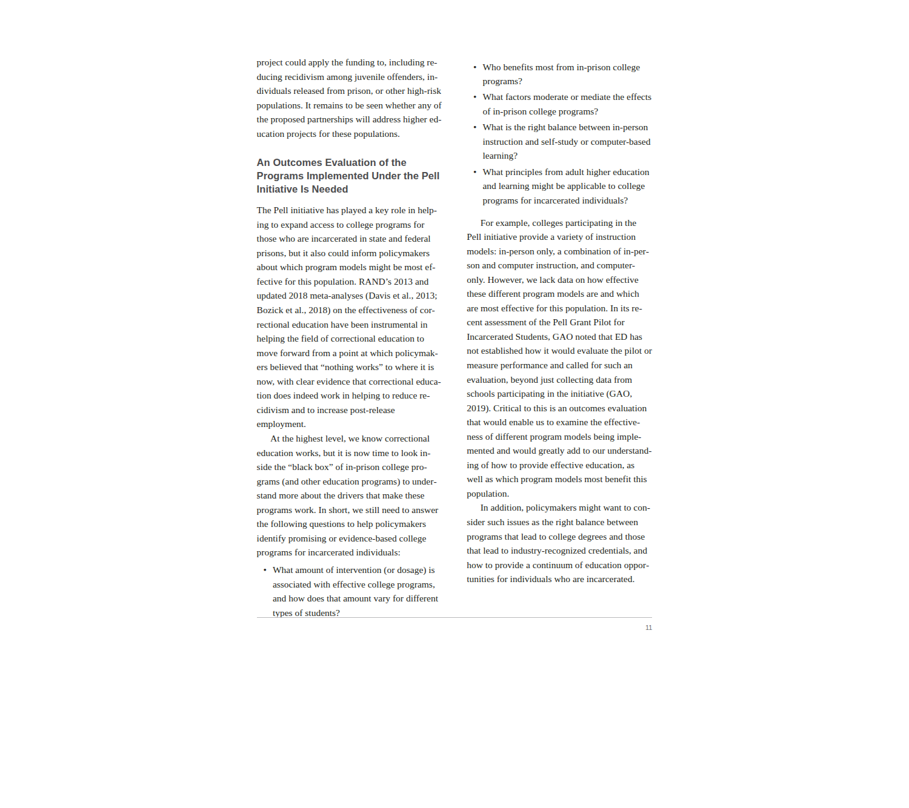project could apply the funding to, including reducing recidivism among juvenile offenders, individuals released from prison, or other high-risk populations. It remains to be seen whether any of the proposed partnerships will address higher education projects for these populations.
An Outcomes Evaluation of the Programs Implemented Under the Pell Initiative Is Needed
The Pell initiative has played a key role in helping to expand access to college programs for those who are incarcerated in state and federal prisons, but it also could inform policymakers about which program models might be most effective for this population. RAND’s 2013 and updated 2018 meta-analyses (Davis et al., 2013; Bozick et al., 2018) on the effectiveness of correctional education have been instrumental in helping the field of correctional education to move forward from a point at which policymakers believed that “nothing works” to where it is now, with clear evidence that correctional education does indeed work in helping to reduce recidivism and to increase post-release employment.
At the highest level, we know correctional education works, but it is now time to look inside the “black box” of in-prison college programs (and other education programs) to understand more about the drivers that make these programs work. In short, we still need to answer the following questions to help policymakers identify promising or evidence-based college programs for incarcerated individuals:
What amount of intervention (or dosage) is associated with effective college programs, and how does that amount vary for different types of students?
Who benefits most from in-prison college programs?
What factors moderate or mediate the effects of in-prison college programs?
What is the right balance between in-person instruction and self-study or computer-based learning?
What principles from adult higher education and learning might be applicable to college programs for incarcerated individuals?
For example, colleges participating in the Pell initiative provide a variety of instruction models: in-person only, a combination of in-person and computer instruction, and computer-only. However, we lack data on how effective these different program models are and which are most effective for this population. In its recent assessment of the Pell Grant Pilot for Incarcerated Students, GAO noted that ED has not established how it would evaluate the pilot or measure performance and called for such an evaluation, beyond just collecting data from schools participating in the initiative (GAO, 2019). Critical to this is an outcomes evaluation that would enable us to examine the effectiveness of different program models being implemented and would greatly add to our understanding of how to provide effective education, as well as which program models most benefit this population.
In addition, policymakers might want to consider such issues as the right balance between programs that lead to college degrees and those that lead to industry-recognized credentials, and how to provide a continuum of education opportunities for individuals who are incarcerated.
11